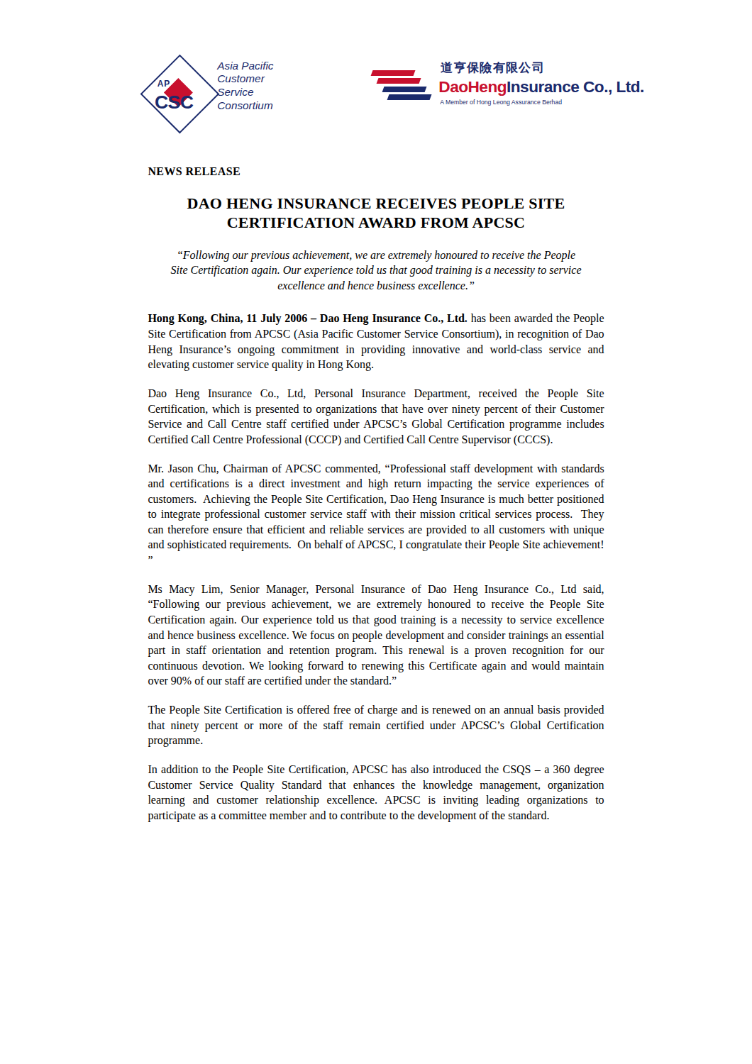| AP CSC Asia Pacific Customer Service Consortium | 道亨保險有限公司 DaoHeng Insurance Co., Ltd. A Member of Hong Leong Assurance Berhad |
NEWS RELEASE
DAO HENG INSURANCE RECEIVES PEOPLE SITE
CERTIFICATION AWARD FROM APCSC
“Following our previous achievement, we are extremely honoured to receive the People Site Certification again. Our experience told us that good training is a necessity to service excellence and hence business excellence.”
Hong Kong, China, 11 July 2006 – Dao Heng Insurance Co., Ltd. has been awarded the People Site Certification from APCSC (Asia Pacific Customer Service Consortium), in recognition of Dao Heng Insurance’s ongoing commitment in providing innovative and world-class service and elevating customer service quality in Hong Kong.
Dao Heng Insurance Co., Ltd, Personal Insurance Department, received the People Site Certification, which is presented to organizations that have over ninety percent of their Customer Service and Call Centre staff certified under APCSC’s Global Certification programme includes Certified Call Centre Professional (CCCP) and Certified Call Centre Supervisor (CCCS).
Mr. Jason Chu, Chairman of APCSC commented, “Professional staff development with standards and certifications is a direct investment and high return impacting the service experiences of customers. Achieving the People Site Certification, Dao Heng Insurance is much better positioned to integrate professional customer service staff with their mission critical services process. They can therefore ensure that efficient and reliable services are provided to all customers with unique and sophisticated requirements. On behalf of APCSC, I congratulate their People Site achievement! ”
Ms Macy Lim, Senior Manager, Personal Insurance of Dao Heng Insurance Co., Ltd said, “Following our previous achievement, we are extremely honoured to receive the People Site Certification again. Our experience told us that good training is a necessity to service excellence and hence business excellence. We focus on people development and consider trainings an essential part in staff orientation and retention program. This renewal is a proven recognition for our continuous devotion. We looking forward to renewing this Certificate again and would maintain over 90% of our staff are certified under the standard.”
The People Site Certification is offered free of charge and is renewed on an annual basis provided that ninety percent or more of the staff remain certified under APCSC’s Global Certification programme.
In addition to the People Site Certification, APCSC has also introduced the CSQS – a 360 degree Customer Service Quality Standard that enhances the knowledge management, organization learning and customer relationship excellence. APCSC is inviting leading organizations to participate as a committee member and to contribute to the development of the standard.